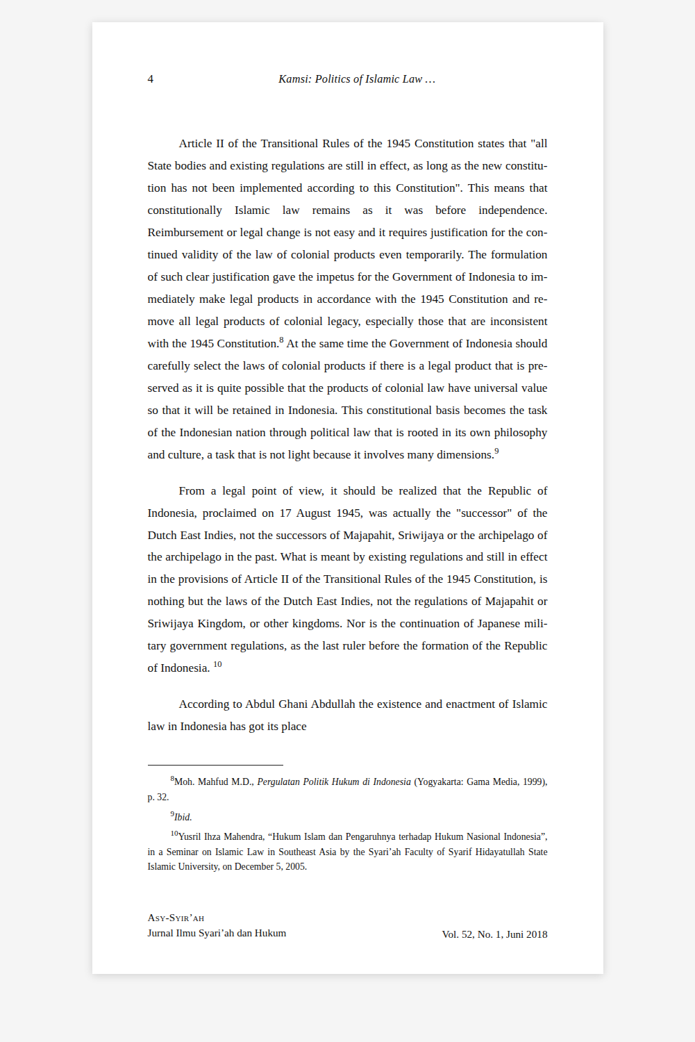4 Kamsi: Politics of Islamic Law …
Article II of the Transitional Rules of the 1945 Constitution states that "all State bodies and existing regulations are still in effect, as long as the new constitution has not been implemented according to this Constitution". This means that constitutionally Islamic law remains as it was before independence. Reimbursement or legal change is not easy and it requires justification for the continued validity of the law of colonial products even temporarily. The formulation of such clear justification gave the impetus for the Government of Indonesia to immediately make legal products in accordance with the 1945 Constitution and remove all legal products of colonial legacy, especially those that are inconsistent with the 1945 Constitution.8 At the same time the Government of Indonesia should carefully select the laws of colonial products if there is a legal product that is preserved as it is quite possible that the products of colonial law have universal value so that it will be retained in Indonesia. This constitutional basis becomes the task of the Indonesian nation through political law that is rooted in its own philosophy and culture, a task that is not light because it involves many dimensions.9
From a legal point of view, it should be realized that the Republic of Indonesia, proclaimed on 17 August 1945, was actually the "successor" of the Dutch East Indies, not the successors of Majapahit, Sriwijaya or the archipelago of the archipelago in the past. What is meant by existing regulations and still in effect in the provisions of Article II of the Transitional Rules of the 1945 Constitution, is nothing but the laws of the Dutch East Indies, not the regulations of Majapahit or Sriwijaya Kingdom, or other kingdoms. Nor is the continuation of Japanese military government regulations, as the last ruler before the formation of the Republic of Indonesia. 10
According to Abdul Ghani Abdullah the existence and enactment of Islamic law in Indonesia has got its place
8Moh. Mahfud M.D., Pergulatan Politik Hukum di Indonesia (Yogyakarta: Gama Media, 1999), p. 32.
9Ibid.
10Yusril Ihza Mahendra, “Hukum Islam dan Pengaruhnya terhadap Hukum Nasional Indonesia”, in a Seminar on Islamic Law in Southeast Asia by the Syari’ah Faculty of Syarif Hidayatullah State Islamic University, on December 5, 2005.
Asy-Syir’ah
Jurnal Ilmu Syari’ah dan Hukum
Vol. 52, No. 1, Juni 2018